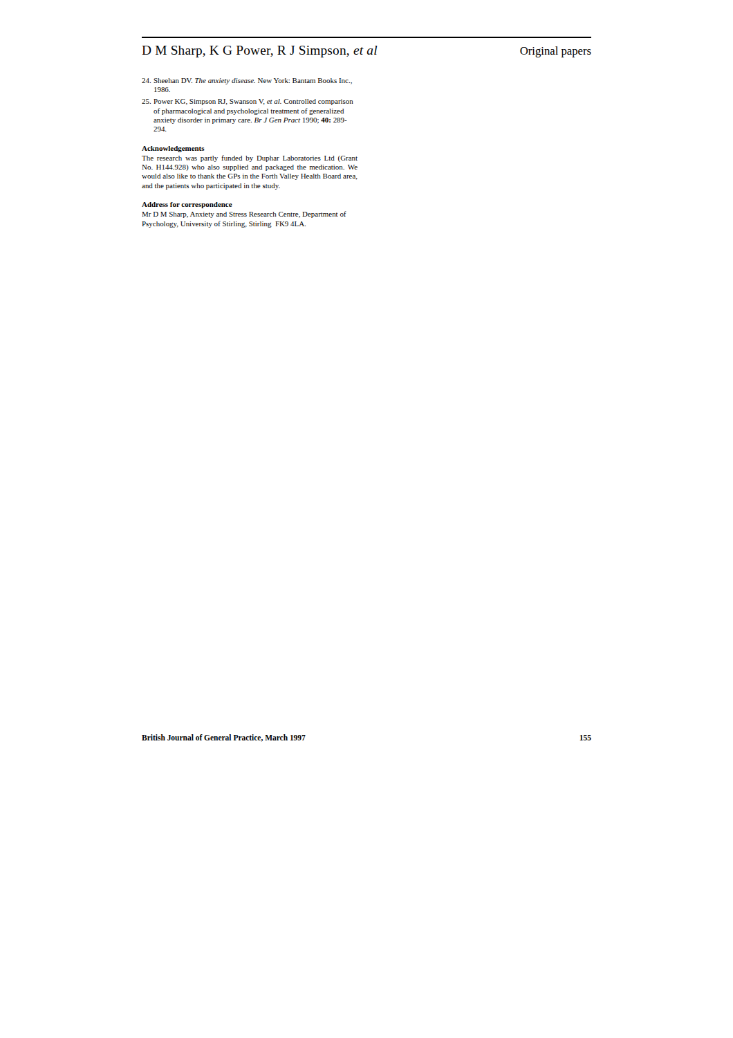D M Sharp, K G Power, R J Simpson, et al
Original papers
24. Sheehan DV. The anxiety disease. New York: Bantam Books Inc., 1986.
25. Power KG, Simpson RJ, Swanson V, et al. Controlled comparison of pharmacological and psychological treatment of generalized anxiety disorder in primary care. Br J Gen Pract 1990; 40: 289-294.
Acknowledgements
The research was partly funded by Duphar Laboratories Ltd (Grant No. H144.928) who also supplied and packaged the medication. We would also like to thank the GPs in the Forth Valley Health Board area, and the patients who participated in the study.
Address for correspondence
Mr D M Sharp, Anxiety and Stress Research Centre, Department of Psychology, University of Stirling, Stirling FK9 4LA.
British Journal of General Practice, March 1997
155